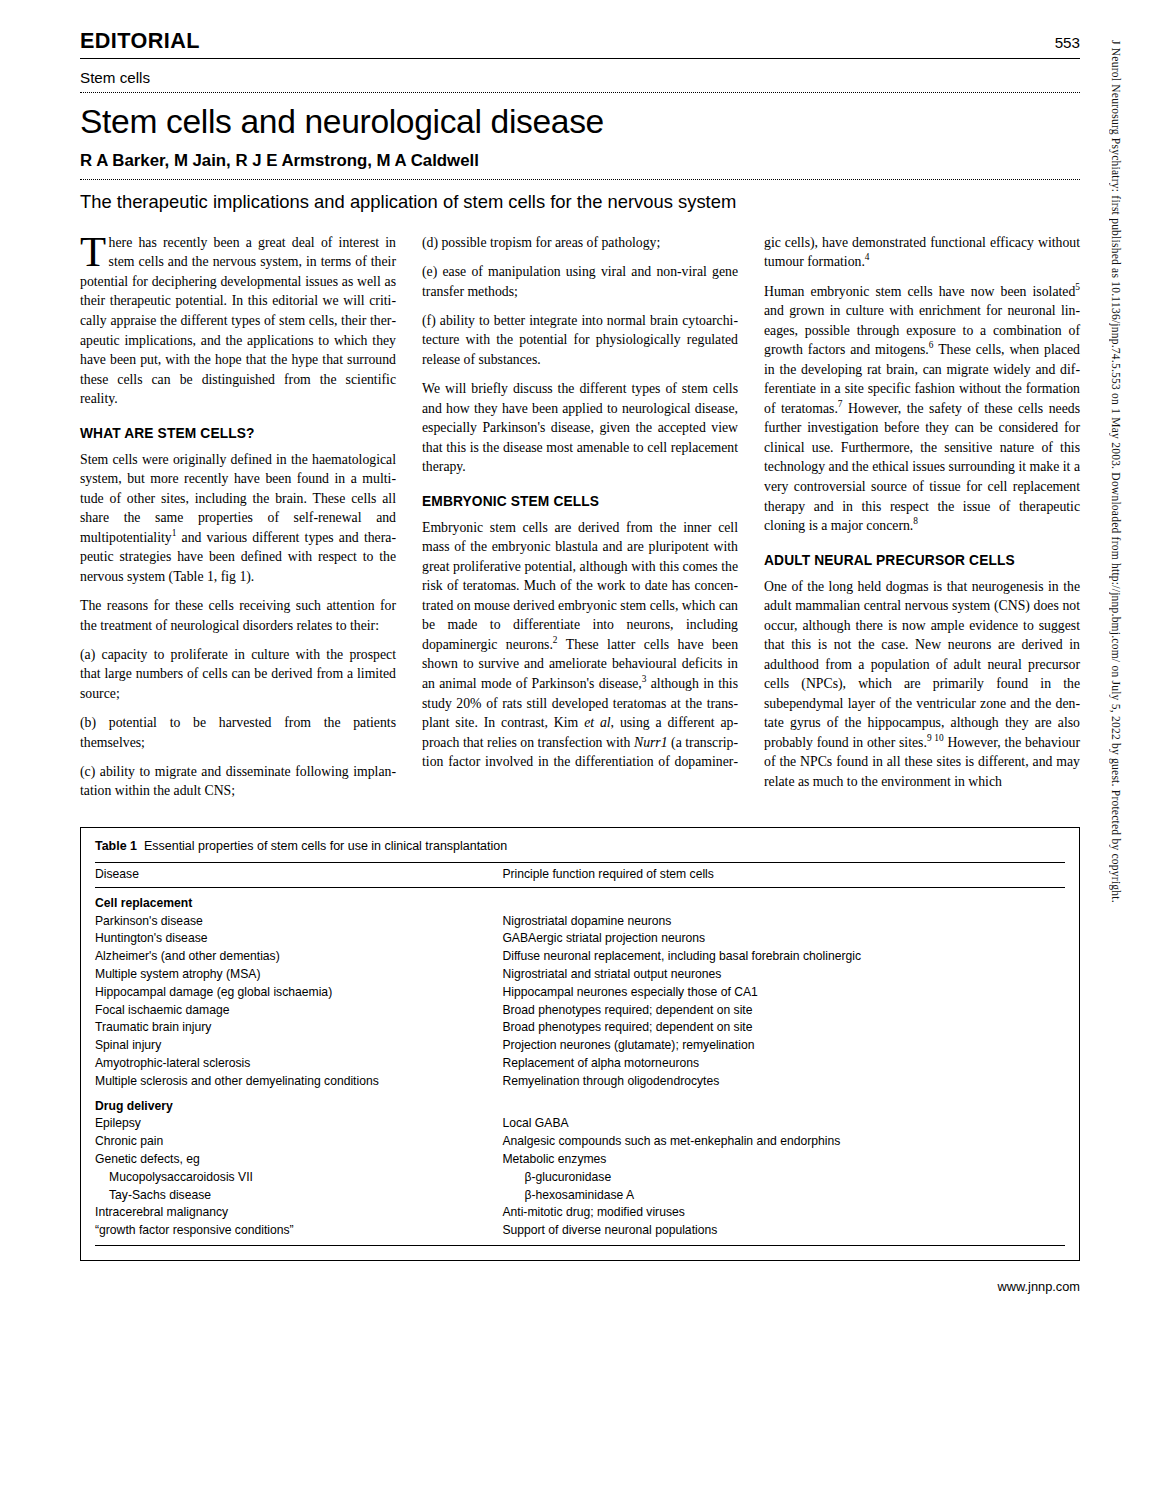J Neurol Neurosurg Psychiatry: first published as 10.1136/jnnp.74.5.553 on 1 May 2003. Downloaded from http://jnnp.bmj.com/ on July 5, 2022 by guest. Protected by copyright.
EDITORIAL
553
Stem cells
Stem cells and neurological disease
R A Barker, M Jain, R J E Armstrong, M A Caldwell
The therapeutic implications and application of stem cells for the nervous system
There has recently been a great deal of interest in stem cells and the nervous system, in terms of their potential for deciphering developmental issues as well as their therapeutic potential. In this editorial we will critically appraise the different types of stem cells, their therapeutic implications, and the applications to which they have been put, with the hope that the hype that surround these cells can be distinguished from the scientific reality.
What are stem cells?
Stem cells were originally defined in the haematological system, but more recently have been found in a multitude of other sites, including the brain. These cells all share the same properties of self-renewal and multipotentiality1 and various different types and therapeutic strategies have been defined with respect to the nervous system (Table 1, fig 1).
The reasons for these cells receiving such attention for the treatment of neurological disorders relates to their:
(a) capacity to proliferate in culture with the prospect that large numbers of cells can be derived from a limited source;
(b) potential to be harvested from the patients themselves;
(c) ability to migrate and disseminate following implantation within the adult CNS;
(d) possible tropism for areas of pathology;
(e) ease of manipulation using viral and non-viral gene transfer methods;
(f) ability to better integrate into normal brain cytoarchitecture with the potential for physiologically regulated release of substances.
We will briefly discuss the different types of stem cells and how they have been applied to neurological disease, especially Parkinson's disease, given the accepted view that this is the disease most amenable to cell replacement therapy.
Embryonic stem cells
Embryonic stem cells are derived from the inner cell mass of the embryonic blastula and are pluripotent with great proliferative potential, although with this comes the risk of teratomas. Much of the work to date has concentrated on mouse derived embryonic stem cells, which can be made to differentiate into neurons, including dopaminergic neurons.2 These latter cells have been shown to survive and ameliorate behavioural deficits in an animal mode of Parkinson's disease,3 although in this study 20% of rats still developed teratomas at the transplant site. In contrast, Kim et al, using a different approach that relies on transfection with Nurr1 (a transcription factor involved in the differentiation of dopaminergic cells), have demonstrated functional efficacy without tumour formation.4
Human embryonic stem cells have now been isolated5 and grown in culture with enrichment for neuronal lineages, possible through exposure to a combination of growth factors and mitogens.6 These cells, when placed in the developing rat brain, can migrate widely and differentiate in a site specific fashion without the formation of teratomas.7 However, the safety of these cells needs further investigation before they can be considered for clinical use. Furthermore, the sensitive nature of this technology and the ethical issues surrounding it make it a very controversial source of tissue for cell replacement therapy and in this respect the issue of therapeutic cloning is a major concern.8
Adult neural precursor cells
One of the long held dogmas is that neurogenesis in the adult mammalian central nervous system (CNS) does not occur, although there is now ample evidence to suggest that this is not the case. New neurons are derived in adulthood from a population of adult neural precursor cells (NPCs), which are primarily found in the subependymal layer of the ventricular zone and the dentate gyrus of the hippocampus, although they are also probably found in other sites.9 10 However, the behaviour of the NPCs found in all these sites is different, and may relate as much to the environment in which
Table 1 Essential properties of stem cells for use in clinical transplantation
| Disease | Principle function required of stem cells |
| --- | --- |
| Cell replacement |
| Parkinson's disease | Nigrostriatal dopamine neurons |
| Huntington's disease | GABAergic striatal projection neurons |
| Alzheimer's (and other dementias) | Diffuse neuronal replacement, including basal forebrain cholinergic |
| Multiple system atrophy (MSA) | Nigrostriatal and striatal output neurones |
| Hippocampal damage (eg global ischaemia) | Hippocampal neurones especially those of CA1 |
| Focal ischaemic damage | Broad phenotypes required; dependent on site |
| Traumatic brain injury | Broad phenotypes required; dependent on site |
| Spinal injury | Projection neurones (glutamate); remyelination |
| Amyotrophic-lateral sclerosis | Replacement of alpha motorneurons |
| Multiple sclerosis and other demyelinating conditions | Remyelination through oligodendrocytes |
| Drug delivery |
| Epilepsy | Local GABA |
| Chronic pain | Analgesic compounds such as met-enkephalin and endorphins |
| Genetic defects, eg | Metabolic enzymes |
| Mucopolysaccaroidosis VII | β-glucuronidase |
| Tay-Sachs disease | β-hexosaminidase A |
| Intracerebral malignancy | Anti-mitotic drug; modified viruses |
| “growth factor responsive conditions” | Support of diverse neuronal populations |
www.jnnp.com